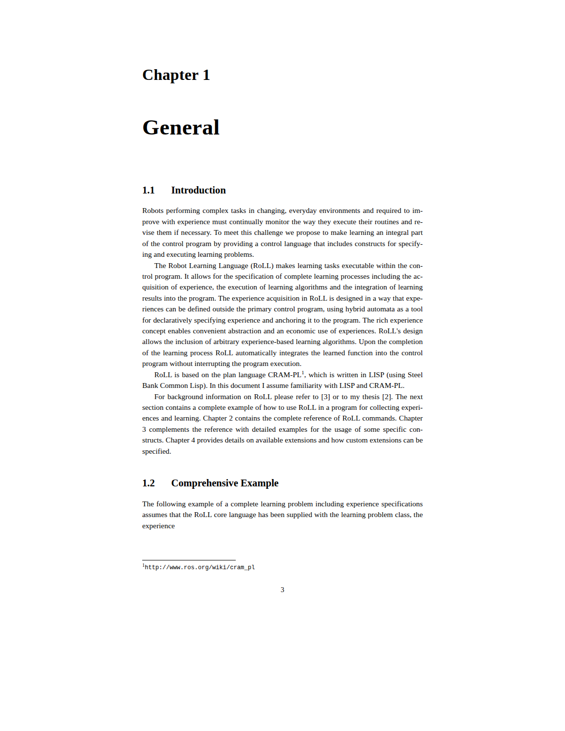Chapter 1
General
1.1 Introduction
Robots performing complex tasks in changing, everyday environments and required to improve with experience must continually monitor the way they execute their routines and revise them if necessary. To meet this challenge we propose to make learning an integral part of the control program by providing a control language that includes constructs for specifying and executing learning problems.
The Robot Learning Language (RoLL) makes learning tasks executable within the control program. It allows for the specification of complete learning processes including the acquisition of experience, the execution of learning algorithms and the integration of learning results into the program. The experience acquisition in RoLL is designed in a way that experiences can be defined outside the primary control program, using hybrid automata as a tool for declaratively specifying experience and anchoring it to the program. The rich experience concept enables convenient abstraction and an economic use of experiences. RoLL's design allows the inclusion of arbitrary experience-based learning algorithms. Upon the completion of the learning process RoLL automatically integrates the learned function into the control program without interrupting the program execution.
RoLL is based on the plan language CRAM-PL1, which is written in LISP (using Steel Bank Common Lisp). In this document I assume familiarity with LISP and CRAM-PL.
For background information on RoLL please refer to [3] or to my thesis [2]. The next section contains a complete example of how to use RoLL in a program for collecting experiences and learning. Chapter 2 contains the complete reference of RoLL commands. Chapter 3 complements the reference with detailed examples for the usage of some specific constructs. Chapter 4 provides details on available extensions and how custom extensions can be specified.
1.2 Comprehensive Example
The following example of a complete learning problem including experience specifications assumes that the RoLL core language has been supplied with the learning problem class, the experience
1http://www.ros.org/wiki/cram_pl
3